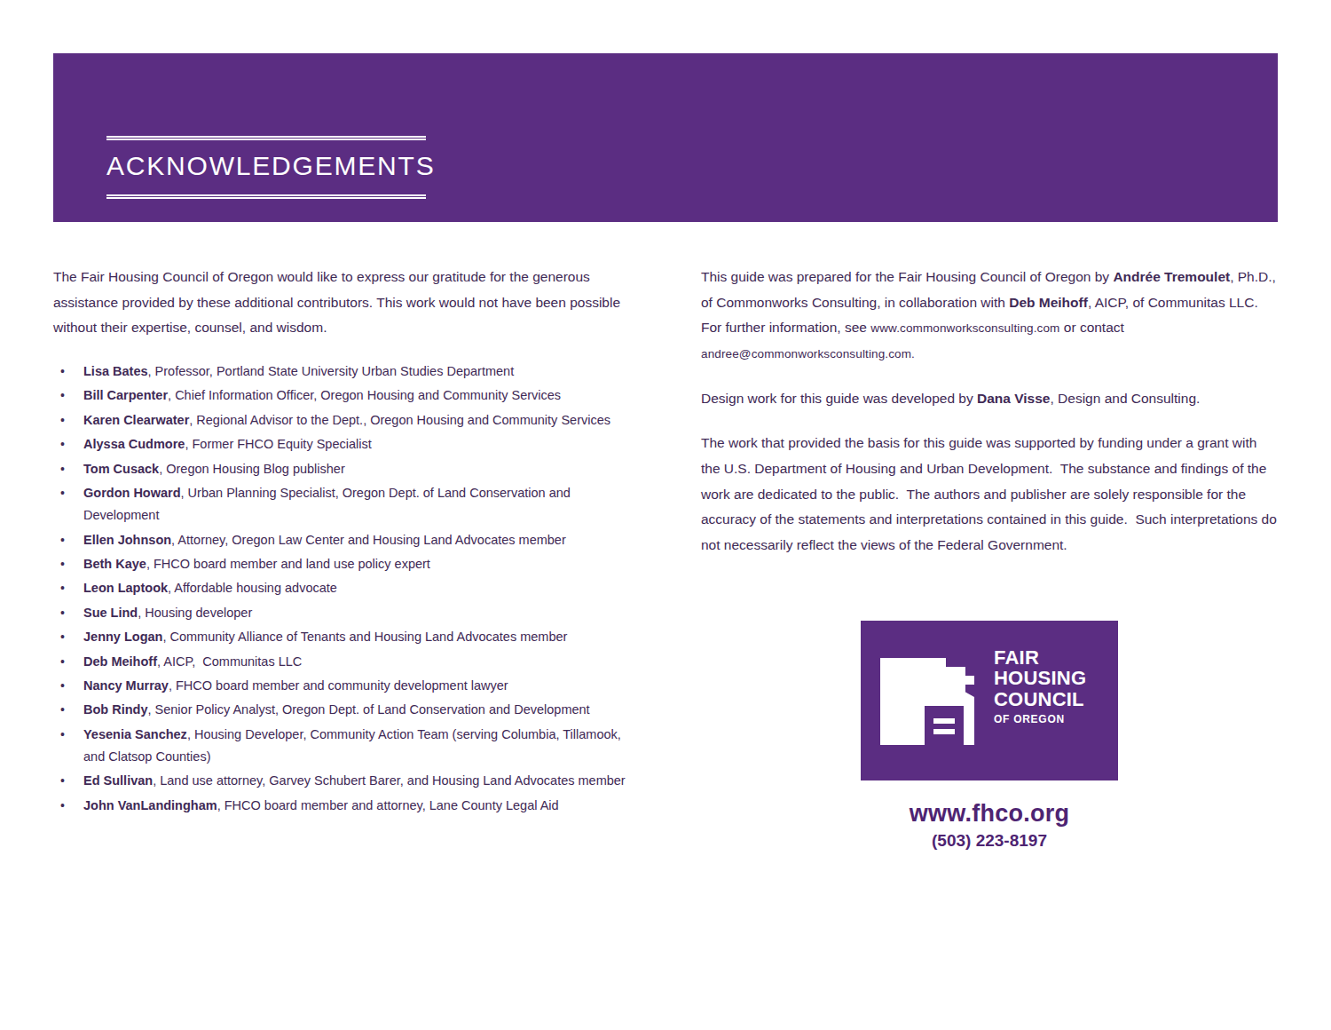ACKNOWLEDGEMENTS
The Fair Housing Council of Oregon would like to express our gratitude for the generous assistance provided by these additional contributors. This work would not have been possible without their expertise, counsel, and wisdom.
Lisa Bates, Professor, Portland State University Urban Studies Department
Bill Carpenter, Chief Information Officer, Oregon Housing and Community Services
Karen Clearwater, Regional Advisor to the Dept., Oregon Housing and Community Services
Alyssa Cudmore, Former FHCO Equity Specialist
Tom Cusack, Oregon Housing Blog publisher
Gordon Howard, Urban Planning Specialist, Oregon Dept. of Land Conservation and Development
Ellen Johnson, Attorney, Oregon Law Center and Housing Land Advocates member
Beth Kaye, FHCO board member and land use policy expert
Leon Laptook, Affordable housing advocate
Sue Lind, Housing developer
Jenny Logan, Community Alliance of Tenants and Housing Land Advocates member
Deb Meihoff, AICP, Communitas LLC
Nancy Murray, FHCO board member and community development lawyer
Bob Rindy, Senior Policy Analyst, Oregon Dept. of Land Conservation and Development
Yesenia Sanchez, Housing Developer, Community Action Team (serving Columbia, Tillamook, and Clatsop Counties)
Ed Sullivan, Land use attorney, Garvey Schubert Barer, and Housing Land Advocates member
John VanLandingham, FHCO board member and attorney, Lane County Legal Aid
This guide was prepared for the Fair Housing Council of Oregon by Andrée Tremoulet, Ph.D., of Commonworks Consulting, in collaboration with Deb Meihoff, AICP, of Communitas LLC. For further information, see www.commonworksconsulting.com or contact andree@commonworksconsulting.com.
Design work for this guide was developed by Dana Visse, Design and Consulting.
The work that provided the basis for this guide was supported by funding under a grant with the U.S. Department of Housing and Urban Development. The substance and findings of the work are dedicated to the public. The authors and publisher are solely responsible for the accuracy of the statements and interpretations contained in this guide. Such interpretations do not necessarily reflect the views of the Federal Government.
FAIR
HOUSING
COUNCIL OF OREGON
www.fhco.org
(503) 223-8197